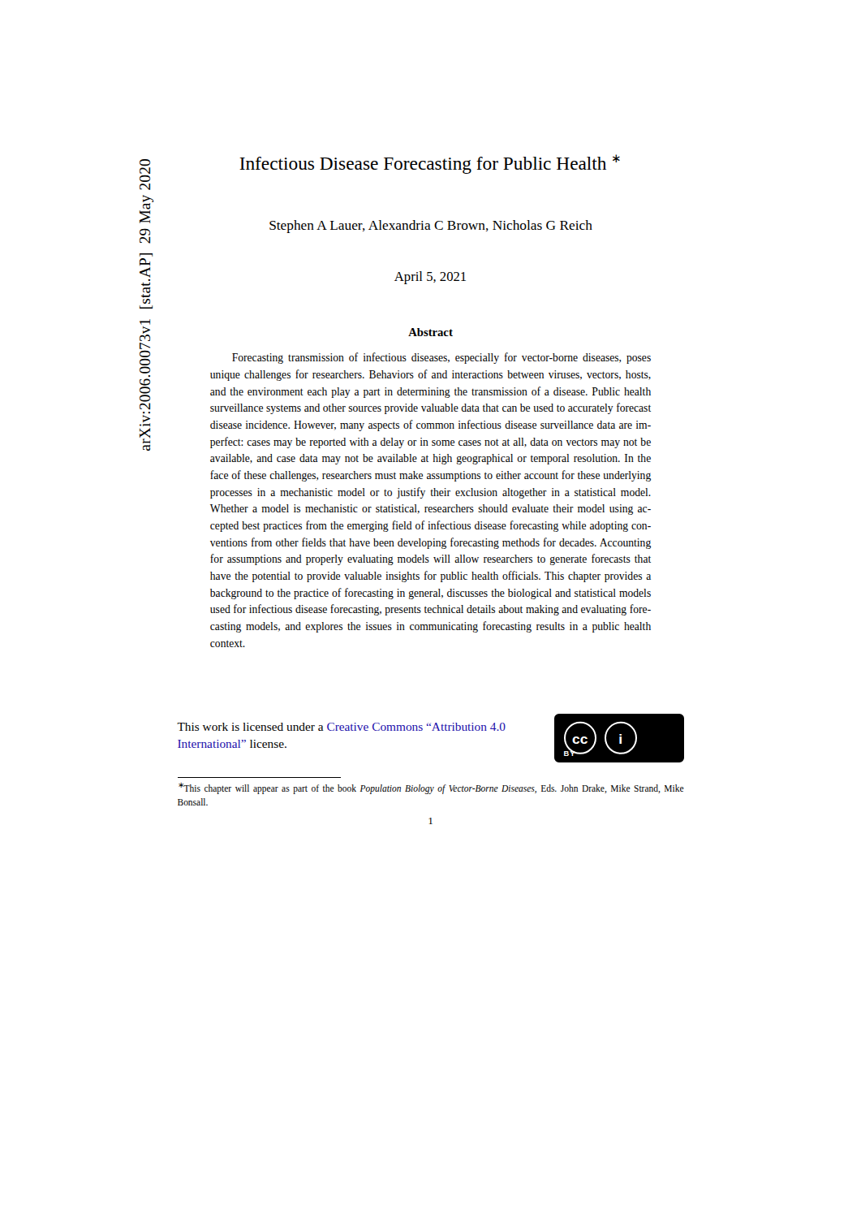arXiv:2006.00073v1 [stat.AP] 29 May 2020
Infectious Disease Forecasting for Public Health ∗
Stephen A Lauer, Alexandria C Brown, Nicholas G Reich
April 5, 2021
Abstract
Forecasting transmission of infectious diseases, especially for vector-borne diseases, poses unique challenges for researchers. Behaviors of and interactions between viruses, vectors, hosts, and the environment each play a part in determining the transmission of a disease. Public health surveillance systems and other sources provide valuable data that can be used to accurately forecast disease incidence. However, many aspects of common infectious disease surveillance data are imperfect: cases may be reported with a delay or in some cases not at all, data on vectors may not be available, and case data may not be available at high geographical or temporal resolution. In the face of these challenges, researchers must make assumptions to either account for these underlying processes in a mechanistic model or to justify their exclusion altogether in a statistical model. Whether a model is mechanistic or statistical, researchers should evaluate their model using accepted best practices from the emerging field of infectious disease forecasting while adopting conventions from other fields that have been developing forecasting methods for decades. Accounting for assumptions and properly evaluating models will allow researchers to generate forecasts that have the potential to provide valuable insights for public health officials. This chapter provides a background to the practice of forecasting in general, discusses the biological and statistical models used for infectious disease forecasting, presents technical details about making and evaluating forecasting models, and explores the issues in communicating forecasting results in a public health context.
cc
i
BY
This work is licensed under a Creative Commons “Attribution 4.0 International” license.
∗This chapter will appear as part of the book Population Biology of Vector-Borne Diseases, Eds. John Drake, Mike Strand, Mike Bonsall.
1